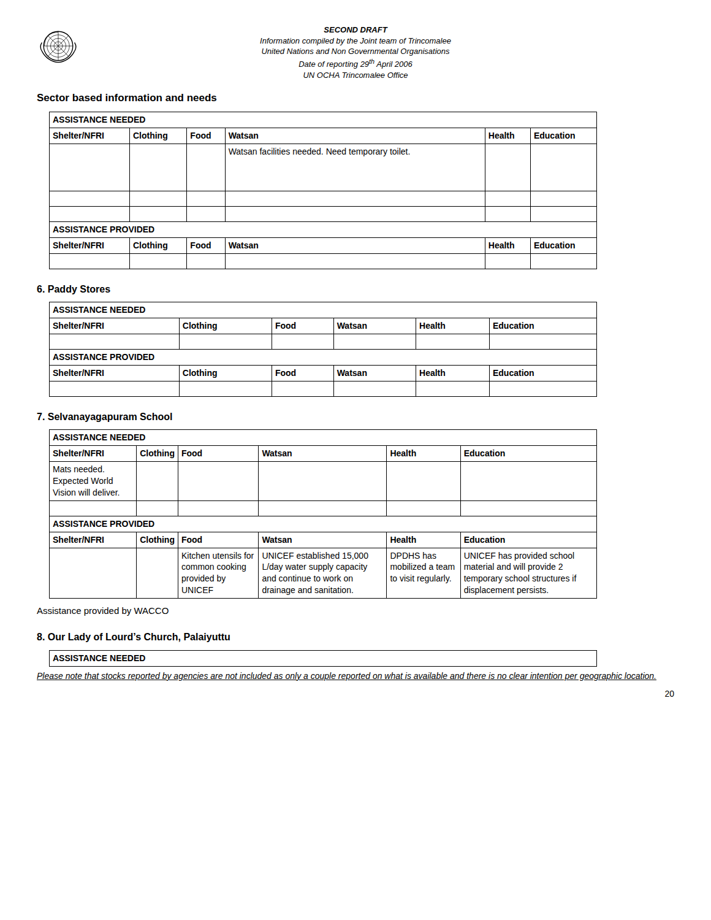Second Draft
Information compiled by the Joint team of Trincomalee
United Nations and Non Governmental Organisations
Date of reporting 29th April 2006
UN OCHA Trincomalee Office
Sector based information and needs
| ASSISTANCE NEEDED |
| Shelter/NFRI | Clothing | Food | Watsan | Health | Education |
| | | | Watsan facilities needed. Need temporary toilet. | | |
| ASSISTANCE PROVIDED |
| Shelter/NFRI | Clothing | Food | Watsan | Health | Education |
6. Paddy Stores
| ASSISTANCE NEEDED |
| Shelter/NFRI | Clothing | Food | Watsan | Health | Education |
| ASSISTANCE PROVIDED |
| Shelter/NFRI | Clothing | Food | Watsan | Health | Education |
7. Selvanayagapuram School
| ASSISTANCE NEEDED |
| Shelter/NFRI | Clothing | Food | Watsan | Health | Education |
| Mats needed. Expected World Vision will deliver. | | | | | |
| ASSISTANCE PROVIDED |
| Shelter/NFRI | Clothing | Food | Watsan | Health | Education |
| | | Kitchen utensils for common cooking provided by UNICEF | UNICEF established 15,000 L/day water supply capacity and continue to work on drainage and sanitation. | DPDHS has mobilized a team to visit regularly. | UNICEF has provided school material and will provide 2 temporary school structures if displacement persists. |
Assistance provided by WACCO
8. Our Lady of Lourd’s Church, Palaiyuttu
| ASSISTANCE NEEDED |
Please note that stocks reported by agencies are not included as only a couple reported on what is available and there is no clear intention per geographic location.
20